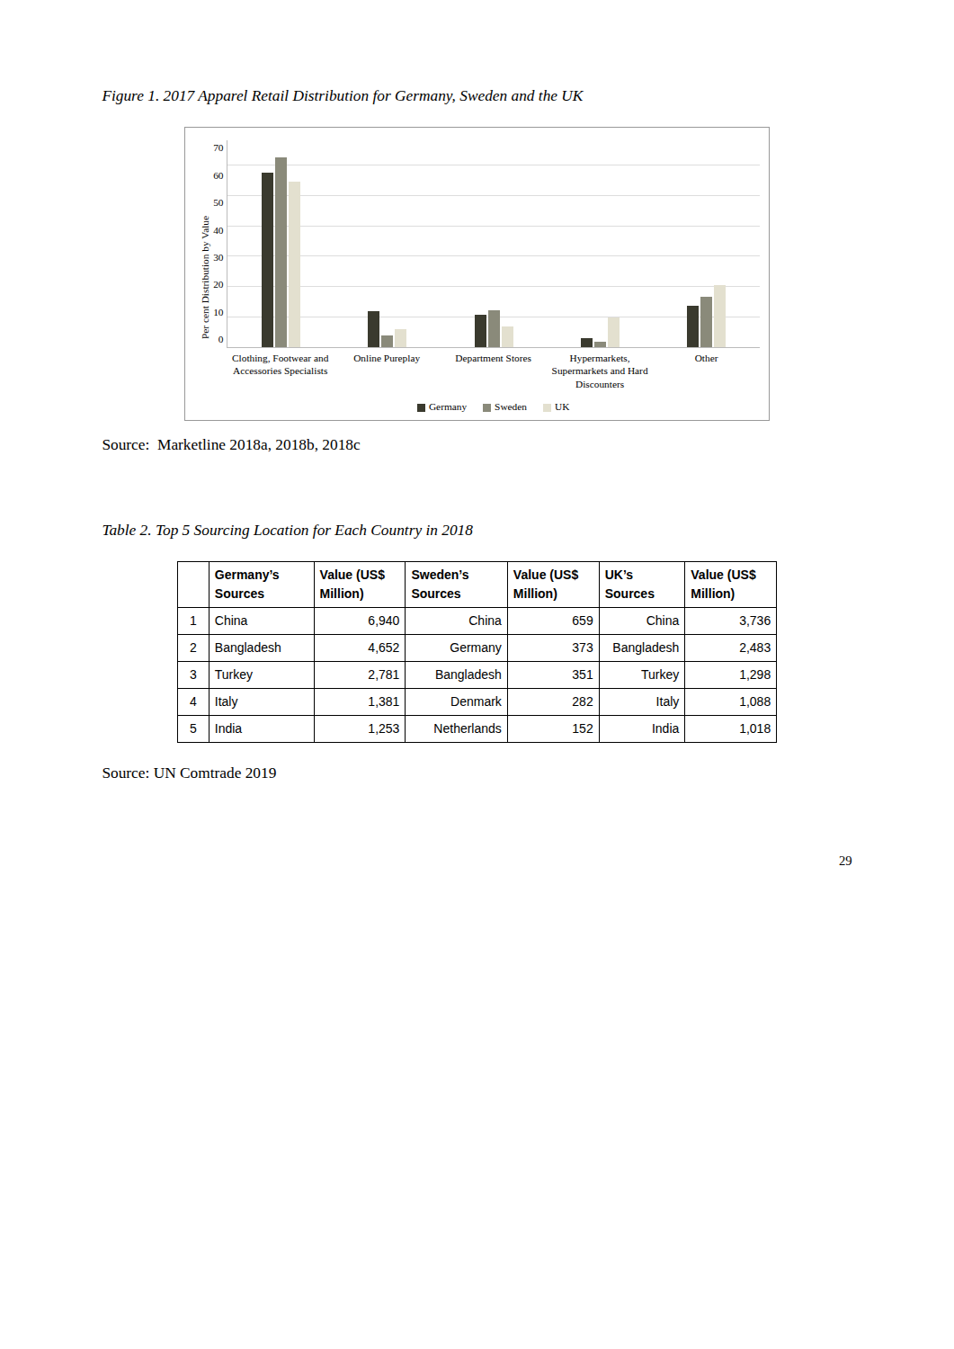Figure 1. 2017 Apparel Retail Distribution for Germany, Sweden and the UK
Per cent Distribution by Value
70
60
50
40
30
20
10
0
Clothing, Footwear and Accessories Specialists
Online Pureplay
Department Stores
Hypermarkets, Supermarkets and Hard Discounters
Other
Germany
Sweden
UK
Source: Marketline 2018a, 2018b, 2018c
Table 2. Top 5 Sourcing Location for Each Country in 2018
| | Germany’s Sources | Value (US$ Million) | Sweden’s Sources | Value (US$ Million) | UK’s Sources | Value (US$ Million) |
| --- | --- | --- | --- | --- | --- | --- |
| 1 | China | 6,940 | China | 659 | China | 3,736 |
| 2 | Bangladesh | 4,652 | Germany | 373 | Bangladesh | 2,483 |
| 3 | Turkey | 2,781 | Bangladesh | 351 | Turkey | 1,298 |
| 4 | Italy | 1,381 | Denmark | 282 | Italy | 1,088 |
| 5 | India | 1,253 | Netherlands | 152 | India | 1,018 |
Source: UN Comtrade 2019
29